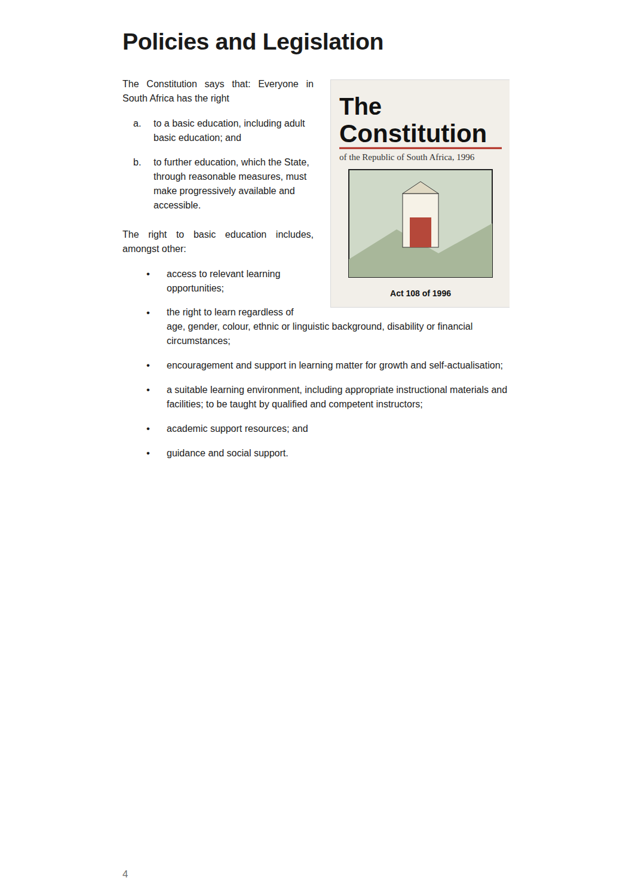Policies and Legislation
The Constitution says that: Everyone in South Africa has the right
a. to a basic education, including adult basic education; and
b. to further education, which the State, through reasonable measures, must make progressively available and accessible.
The right to basic education includes, amongst other:
access to relevant learning opportunities;
the right to learn regardless of age, gender, colour, ethnic or linguistic background, disability or financial circumstances;
encouragement and support in learning matter for growth and self-actualisation;
a suitable learning environment, including appropriate instructional materials and facilities; to be taught by qualified and competent instructors;
academic support resources; and
guidance and social support.
4